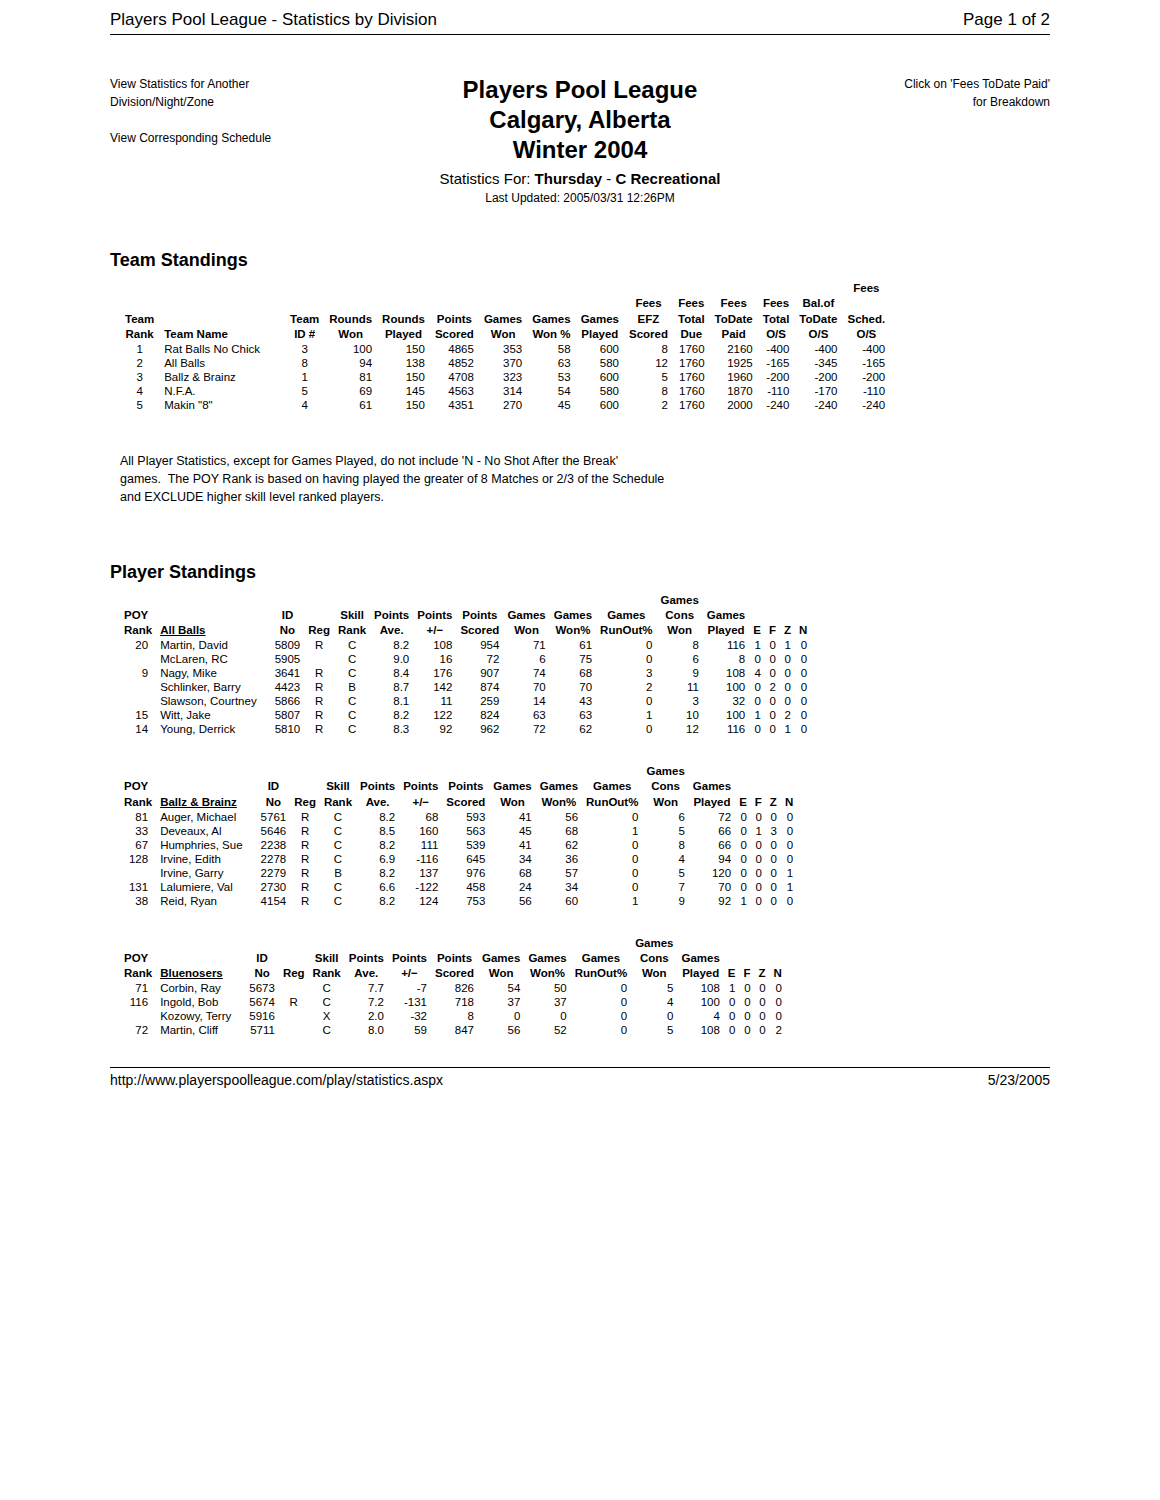Players Pool League - Statistics by Division
Page 1 of 2
View Statistics for Another Division/Night/Zone
View Corresponding Schedule
Players Pool League
Calgary, Alberta
Winter 2004
Statistics For: Thursday - C Recreational
Last Updated: 2005/03/31 12:26PM
Click on 'Fees ToDate Paid'
for Breakdown
Team Standings
| | | | | | | | | | | | | | | Fees |
| --- | --- | --- | --- | --- | --- | --- | --- | --- | --- | --- | --- | --- | --- | --- |
| | | | | | | | | | Fees | Fees | Fees | Fees | Bal.of |
| Team | | Team | Rounds | Rounds | Points | Games | Games | Games | EFZ | Total | ToDate | Total | ToDate | Sched. |
| Rank | Team Name | ID # | Won | Played | Scored | Won | Won % | Played | Scored | Due | Paid | O/S | O/S | O/S |
| 1 | Rat Balls No Chick | 3 | 100 | 150 | 4865 | 353 | 58 | 600 | 8 | 1760 | 2160 | -400 | -400 | -400 |
| 2 | All Balls | 8 | 94 | 138 | 4852 | 370 | 63 | 580 | 12 | 1760 | 1925 | -165 | -345 | -165 |
| 3 | Ballz & Brainz | 1 | 81 | 150 | 4708 | 323 | 53 | 600 | 5 | 1760 | 1960 | -200 | -200 | -200 |
| 4 | N.F.A. | 5 | 69 | 145 | 4563 | 314 | 54 | 580 | 8 | 1760 | 1870 | -110 | -170 | -110 |
| 5 | Makin "8" | 4 | 61 | 150 | 4351 | 270 | 45 | 600 | 2 | 1760 | 2000 | -240 | -240 | -240 |
All Player Statistics, except for Games Played, do not include 'N - No Shot After the Break'
games. The POY Rank is based on having played the greater of 8 Matches or 2/3 of the Schedule
and EXCLUDE higher skill level ranked players.
Player Standings
| | | | | | | | | | | | Games | | | | | |
| --- | --- | --- | --- | --- | --- | --- | --- | --- | --- | --- | --- | --- | --- | --- | --- | --- |
| POY | | ID | | Skill | Points | Points | Points | Games | Games | Games | Cons | Games | | | | |
| Rank | All Balls | No | Reg | Rank | Ave. | +/− | Scored | Won | Won% | RunOut% | Won | Played | E | F | Z | N |
| 20 | Martin, David | 5809 | R | C | 8.2 | 108 | 954 | 71 | 61 | 0 | 8 | 116 | 1 | 0 | 1 | 0 |
| | McLaren, RC | 5905 | | C | 9.0 | 16 | 72 | 6 | 75 | 0 | 6 | 8 | 0 | 0 | 0 | 0 |
| 9 | Nagy, Mike | 3641 | R | C | 8.4 | 176 | 907 | 74 | 68 | 3 | 9 | 108 | 4 | 0 | 0 | 0 |
| | Schlinker, Barry | 4423 | R | B | 8.7 | 142 | 874 | 70 | 70 | 2 | 11 | 100 | 0 | 2 | 0 | 0 |
| | Slawson, Courtney | 5866 | R | C | 8.1 | 11 | 259 | 14 | 43 | 0 | 3 | 32 | 0 | 0 | 0 | 0 |
| 15 | Witt, Jake | 5807 | R | C | 8.2 | 122 | 824 | 63 | 63 | 1 | 10 | 100 | 1 | 0 | 2 | 0 |
| 14 | Young, Derrick | 5810 | R | C | 8.3 | 92 | 962 | 72 | 62 | 0 | 12 | 116 | 0 | 0 | 1 | 0 |
| | | | | | | | | | | | Games | | | | | |
| --- | --- | --- | --- | --- | --- | --- | --- | --- | --- | --- | --- | --- | --- | --- | --- | --- |
| POY | | ID | | Skill | Points | Points | Points | Games | Games | Games | Cons | Games | | | | |
| Rank | Ballz & Brainz | No | Reg | Rank | Ave. | +/− | Scored | Won | Won% | RunOut% | Won | Played | E | F | Z | N |
| 81 | Auger, Michael | 5761 | R | C | 8.2 | 68 | 593 | 41 | 56 | 0 | 6 | 72 | 0 | 0 | 0 | 0 |
| 33 | Deveaux, Al | 5646 | R | C | 8.5 | 160 | 563 | 45 | 68 | 1 | 5 | 66 | 0 | 1 | 3 | 0 |
| 67 | Humphries, Sue | 2238 | R | C | 8.2 | 111 | 539 | 41 | 62 | 0 | 8 | 66 | 0 | 0 | 0 | 0 |
| 128 | Irvine, Edith | 2278 | R | C | 6.9 | -116 | 645 | 34 | 36 | 0 | 4 | 94 | 0 | 0 | 0 | 0 |
| | Irvine, Garry | 2279 | R | B | 8.2 | 137 | 976 | 68 | 57 | 0 | 5 | 120 | 0 | 0 | 0 | 1 |
| 131 | Lalumiere, Val | 2730 | R | C | 6.6 | -122 | 458 | 24 | 34 | 0 | 7 | 70 | 0 | 0 | 0 | 1 |
| 38 | Reid, Ryan | 4154 | R | C | 8.2 | 124 | 753 | 56 | 60 | 1 | 9 | 92 | 1 | 0 | 0 | 0 |
| | | | | | | | | | | | Games | | | | | |
| --- | --- | --- | --- | --- | --- | --- | --- | --- | --- | --- | --- | --- | --- | --- | --- | --- |
| POY | | ID | | Skill | Points | Points | Points | Games | Games | Games | Cons | Games | | | | |
| Rank | Bluenosers | No | Reg | Rank | Ave. | +/− | Scored | Won | Won% | RunOut% | Won | Played | E | F | Z | N |
| 71 | Corbin, Ray | 5673 | | C | 7.7 | -7 | 826 | 54 | 50 | 0 | 5 | 108 | 1 | 0 | 0 | 0 |
| 116 | Ingold, Bob | 5674 | R | C | 7.2 | -131 | 718 | 37 | 37 | 0 | 4 | 100 | 0 | 0 | 0 | 0 |
| | Kozowy, Terry | 5916 | | X | 2.0 | -32 | 8 | 0 | 0 | 0 | 0 | 4 | 0 | 0 | 0 | 0 |
| 72 | Martin, Cliff | 5711 | | C | 8.0 | 59 | 847 | 56 | 52 | 0 | 5 | 108 | 0 | 0 | 0 | 2 |
http://www.playerspoolleague.com/play/statistics.aspx
5/23/2005